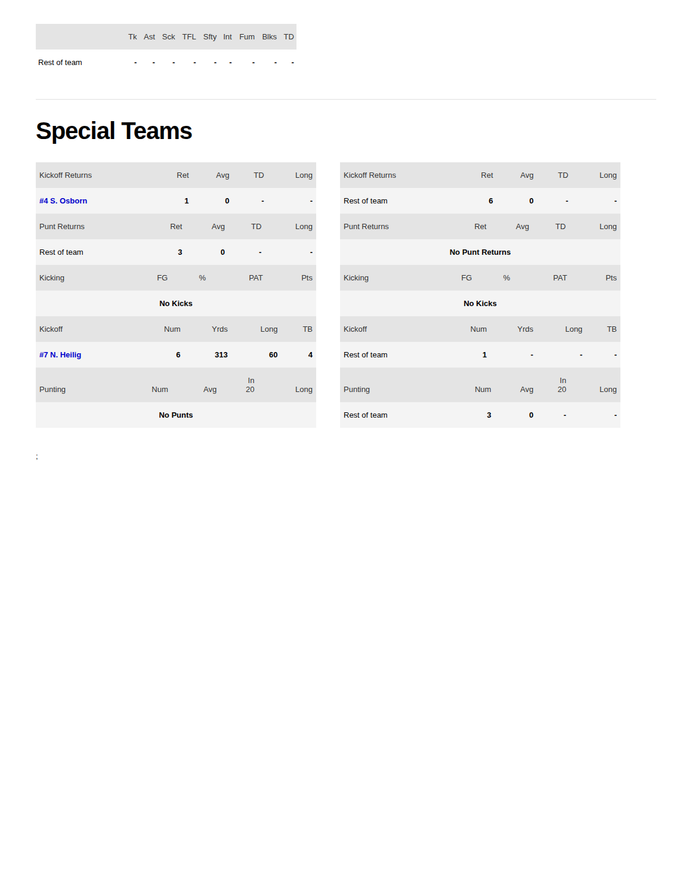| | Tk | Ast | Sck | TFL | Sfty | Int | Fum | Blks | TD |
| --- | --- | --- | --- | --- | --- | --- | --- | --- | --- |
| Rest of team | - | - | - | - | - | - | - | - | - |
Special Teams
| Kickoff Returns | Ret | Avg | TD | Long |
| --- | --- | --- | --- | --- |
| #4 S. Osborn | 1 | 0 | - | - |
| Punt Returns | Ret | Avg | TD | Long |
| --- | --- | --- | --- | --- |
| Rest of team | 3 | 0 | - | - |
| Kicking | FG | % | PAT | Pts |
| --- | --- | --- | --- | --- |
| No Kicks |
| Kickoff | Num | Yrds | Long | TB |
| --- | --- | --- | --- | --- |
| #7 N. Heilig | 6 | 313 | 60 | 4 |
| Punting | Num | Avg | In 20 | Long |
| --- | --- | --- | --- | --- |
| No Punts |
| Kickoff Returns | Ret | Avg | TD | Long |
| --- | --- | --- | --- | --- |
| Rest of team | 6 | 0 | - | - |
| Punt Returns | Ret | Avg | TD | Long |
| --- | --- | --- | --- | --- |
| No Punt Returns |
| Kicking | FG | % | PAT | Pts |
| --- | --- | --- | --- | --- |
| No Kicks |
| Kickoff | Num | Yrds | Long | TB |
| --- | --- | --- | --- | --- |
| Rest of team | 1 | - | - | - |
| Punting | Num | Avg | In 20 | Long |
| --- | --- | --- | --- | --- |
| Rest of team | 3 | 0 | - | - |
;